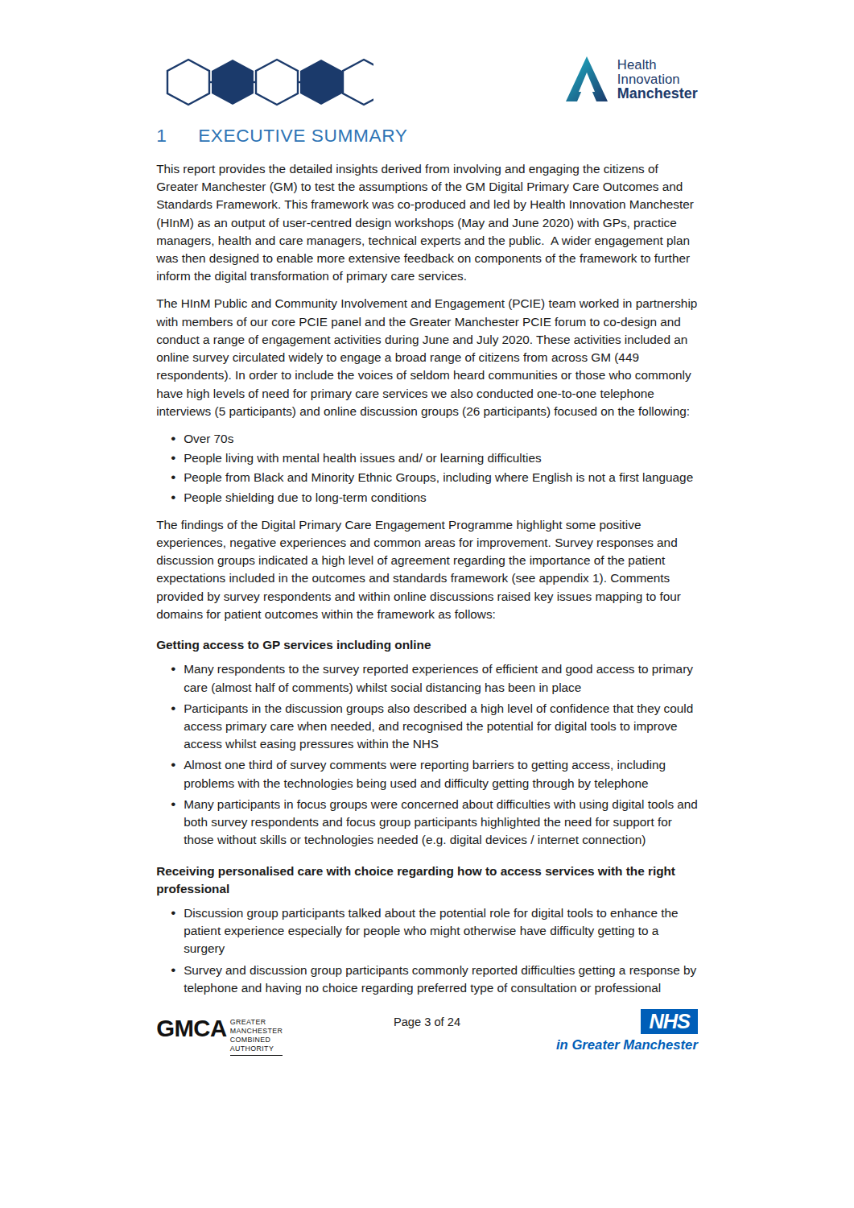Health Innovation Manchester
1 EXECUTIVE SUMMARY
This report provides the detailed insights derived from involving and engaging the citizens of Greater Manchester (GM) to test the assumptions of the GM Digital Primary Care Outcomes and Standards Framework. This framework was co-produced and led by Health Innovation Manchester (HInM) as an output of user-centred design workshops (May and June 2020) with GPs, practice managers, health and care managers, technical experts and the public. A wider engagement plan was then designed to enable more extensive feedback on components of the framework to further inform the digital transformation of primary care services.
The HInM Public and Community Involvement and Engagement (PCIE) team worked in partnership with members of our core PCIE panel and the Greater Manchester PCIE forum to co-design and conduct a range of engagement activities during June and July 2020. These activities included an online survey circulated widely to engage a broad range of citizens from across GM (449 respondents). In order to include the voices of seldom heard communities or those who commonly have high levels of need for primary care services we also conducted one-to-one telephone interviews (5 participants) and online discussion groups (26 participants) focused on the following:
Over 70s
People living with mental health issues and/ or learning difficulties
People from Black and Minority Ethnic Groups, including where English is not a first language
People shielding due to long-term conditions
The findings of the Digital Primary Care Engagement Programme highlight some positive experiences, negative experiences and common areas for improvement. Survey responses and discussion groups indicated a high level of agreement regarding the importance of the patient expectations included in the outcomes and standards framework (see appendix 1). Comments provided by survey respondents and within online discussions raised key issues mapping to four domains for patient outcomes within the framework as follows:
Getting access to GP services including online
Many respondents to the survey reported experiences of efficient and good access to primary care (almost half of comments) whilst social distancing has been in place
Participants in the discussion groups also described a high level of confidence that they could access primary care when needed, and recognised the potential for digital tools to improve access whilst easing pressures within the NHS
Almost one third of survey comments were reporting barriers to getting access, including problems with the technologies being used and difficulty getting through by telephone
Many participants in focus groups were concerned about difficulties with using digital tools and both survey respondents and focus group participants highlighted the need for support for those without skills or technologies needed (e.g. digital devices / internet connection)
Receiving personalised care with choice regarding how to access services with the right professional
Discussion group participants talked about the potential role for digital tools to enhance the patient experience especially for people who might otherwise have difficulty getting to a surgery
Survey and discussion group participants commonly reported difficulties getting a response by telephone and having no choice regarding preferred type of consultation or professional
GMCA GREATER
MANCHESTER
COMBINED
AUTHORITY
Page 3 of 24
NHS
in Greater Manchester